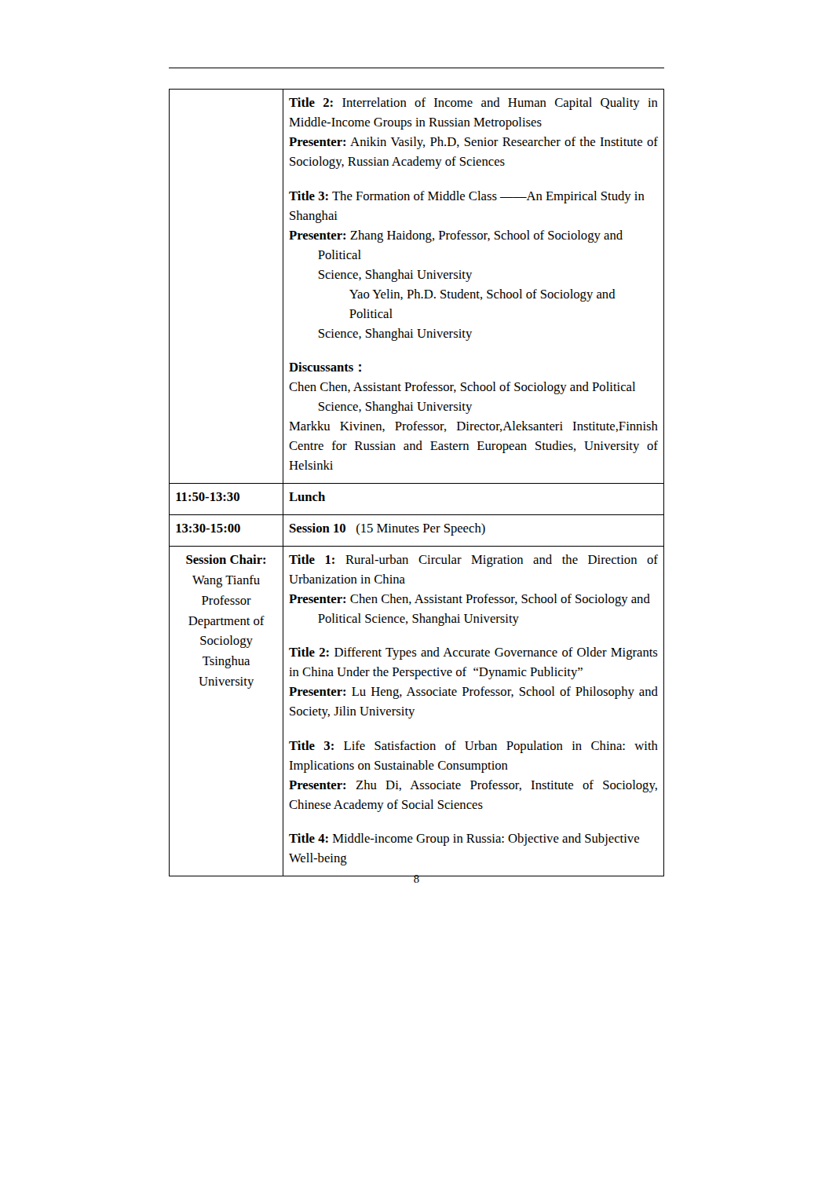| | Title 2: Interrelation of Income and Human Capital Quality in Middle-Income Groups in Russian Metropolises Presenter: Anikin Vasily, Ph.D, Senior Researcher of the Institute of Sociology, Russian Academy of Sciences Title 3: The Formation of Middle Class ——An Empirical Study in Shanghai Presenter: Zhang Haidong, Professor, School of Sociology and Political Science, Shanghai University Yao Yelin, Ph.D. Student, School of Sociology and Political Science, Shanghai University Discussants： Chen Chen, Assistant Professor, School of Sociology and Political Science, Shanghai University Markku Kivinen, Professor, Director,Aleksanteri Institute,Finnish Centre for Russian and Eastern European Studies, University of Helsinki |
| 11:50-13:30 | Lunch |
| 13:30-15:00 | Session 10 (15 Minutes Per Speech) |
| Session Chair: Wang Tianfu Professor Department of Sociology Tsinghua University | Title 1: Rural-urban Circular Migration and the Direction of Urbanization in China Presenter: Chen Chen, Assistant Professor, School of Sociology and Political Science, Shanghai University Title 2: Different Types and Accurate Governance of Older Migrants in China Under the Perspective of “Dynamic Publicity” Presenter: Lu Heng, Associate Professor, School of Philosophy and Society, Jilin University Title 3: Life Satisfaction of Urban Population in China: with Implications on Sustainable Consumption Presenter: Zhu Di, Associate Professor, Institute of Sociology, Chinese Academy of Social Sciences Title 4: Middle-income Group in Russia: Objective and Subjective Well-being |
8